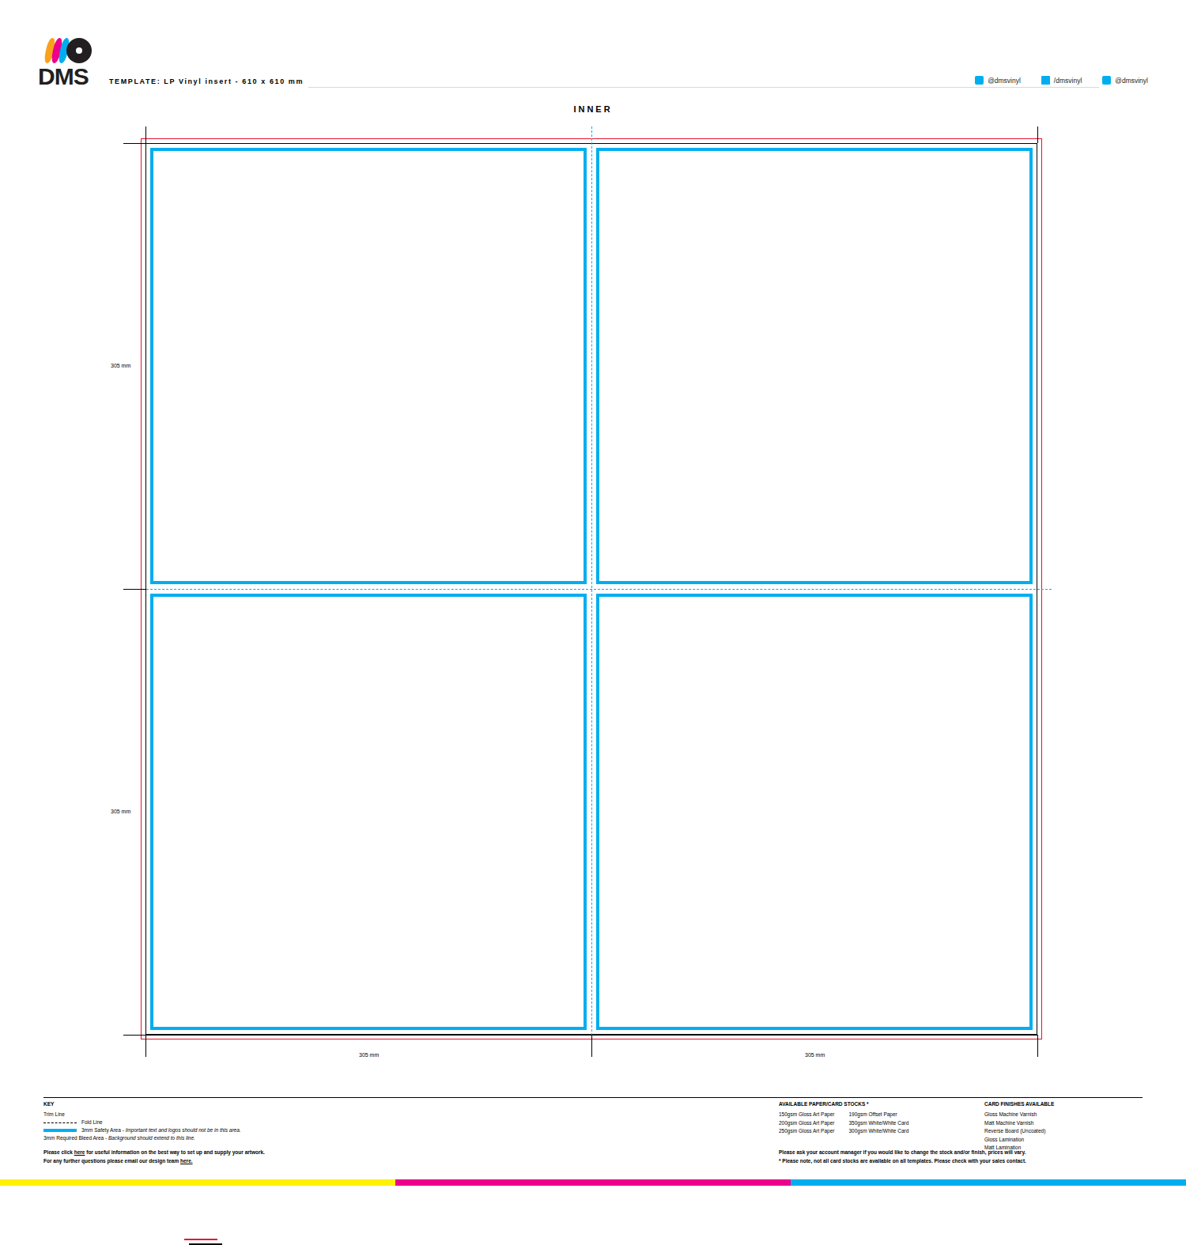DMS
TEMPLATE: LP Vinyl insert - 610 x 610 mm
@dmsvinyl
/dmsvinyl
@dmsvinyl
INNER
305 mm
305 mm
305 mm
305 mm
KEY
Trim Line
Fold Line
3mm Safety Area - Important text and logos should not be in this area.
3mm Required Bleed Area - Background should extend to this line.
AVAILABLE PAPER/CARD STOCKS *
150gsm Gloss Art Paper
200gsm Gloss Art Paper
250gsm Gloss Art Paper
190gsm Offset Paper
350gsm White/White Card
300gsm White/White Card
CARD FINISHES AVAILABLE
Gloss Machine Varnish
Matt Machine Varnish
Reverse Board (Uncoated)
Gloss Lamination
Matt Lamination
Please click here for useful information on the best way to set up and supply your artwork.
For any further questions please email our design team here.
Please ask your account manager if you would like to change the stock and/or finish, prices will vary.
* Please note, not all card stocks are available on all templates. Please check with your sales contact.